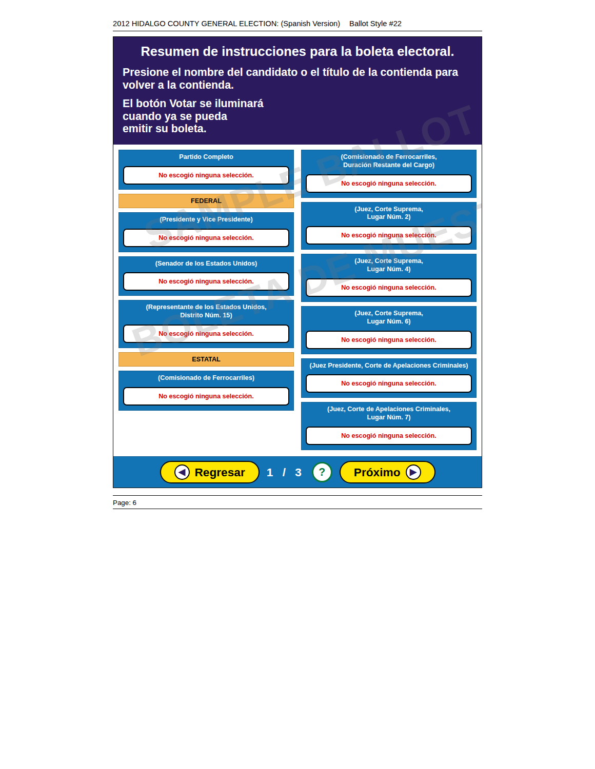2012 HIDALGO COUNTY GENERAL ELECTION: (Spanish Version)Ballot Style #22
Resumen de instrucciones para la boleta electoral.
Presione el nombre del candidato o el título de la contienda para volver a la contienda.
El botón Votar se iluminará
cuando ya se pueda
emitir su boleta.
Partido Completo
No escogió ninguna selección.
FEDERAL
(Presidente y Vice Presidente)
No escogió ninguna selección.
(Senador de los Estados Unidos)
No escogió ninguna selección.
(Representante de los Estados Unidos,
Distrito Núm. 15)
No escogió ninguna selección.
ESTATAL
(Comisionado de Ferrocarriles)
No escogió ninguna selección.
(Comisionado de Ferrocarriles,
Duración Restante del Cargo)
No escogió ninguna selección.
(Juez, Corte Suprema,
Lugar Núm. 2)
No escogió ninguna selección.
(Juez, Corte Suprema,
Lugar Núm. 4)
No escogió ninguna selección.
(Juez, Corte Suprema,
Lugar Núm. 6)
No escogió ninguna selección.
(Juez Presidente, Corte de Apelaciones Criminales)
No escogió ninguna selección.
(Juez, Corte de Apelaciones Criminales,
Lugar Núm. 7)
No escogió ninguna selección.
◀ Regresar
1 / 3
?
Próximo ▶
SAMPLE BALLOT BOLETA DE MUESTRA
Page: 6